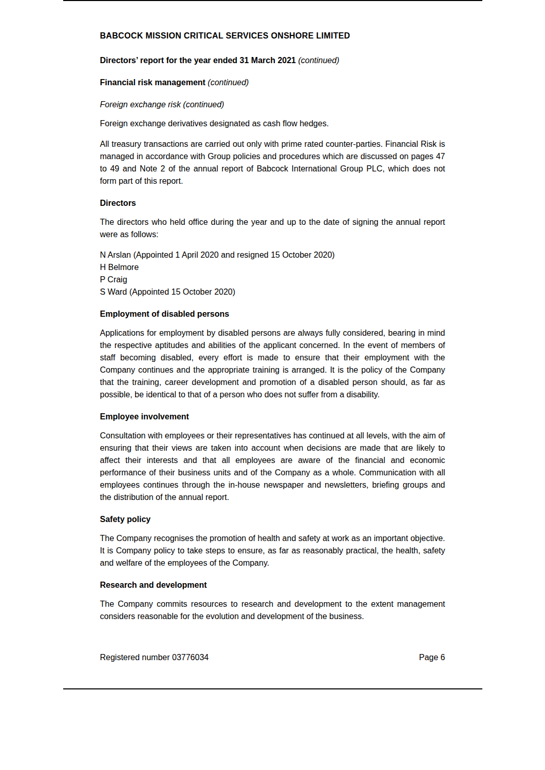BABCOCK MISSION CRITICAL SERVICES ONSHORE LIMITED
Directors’ report for the year ended 31 March 2021 (continued)
Financial risk management (continued)
Foreign exchange risk (continued)
Foreign exchange derivatives designated as cash flow hedges.
All treasury transactions are carried out only with prime rated counter-parties. Financial Risk is managed in accordance with Group policies and procedures which are discussed on pages 47 to 49 and Note 2 of the annual report of Babcock International Group PLC, which does not form part of this report.
Directors
The directors who held office during the year and up to the date of signing the annual report were as follows:
N Arslan (Appointed 1 April 2020 and resigned 15 October 2020)
H Belmore
P Craig
S Ward (Appointed 15 October 2020)
Employment of disabled persons
Applications for employment by disabled persons are always fully considered, bearing in mind the respective aptitudes and abilities of the applicant concerned. In the event of members of staff becoming disabled, every effort is made to ensure that their employment with the Company continues and the appropriate training is arranged. It is the policy of the Company that the training, career development and promotion of a disabled person should, as far as possible, be identical to that of a person who does not suffer from a disability.
Employee involvement
Consultation with employees or their representatives has continued at all levels, with the aim of ensuring that their views are taken into account when decisions are made that are likely to affect their interests and that all employees are aware of the financial and economic performance of their business units and of the Company as a whole. Communication with all employees continues through the in-house newspaper and newsletters, briefing groups and the distribution of the annual report.
Safety policy
The Company recognises the promotion of health and safety at work as an important objective. It is Company policy to take steps to ensure, as far as reasonably practical, the health, safety and welfare of the employees of the Company.
Research and development
The Company commits resources to research and development to the extent management considers reasonable for the evolution and development of the business.
Registered number 03776034 Page 6